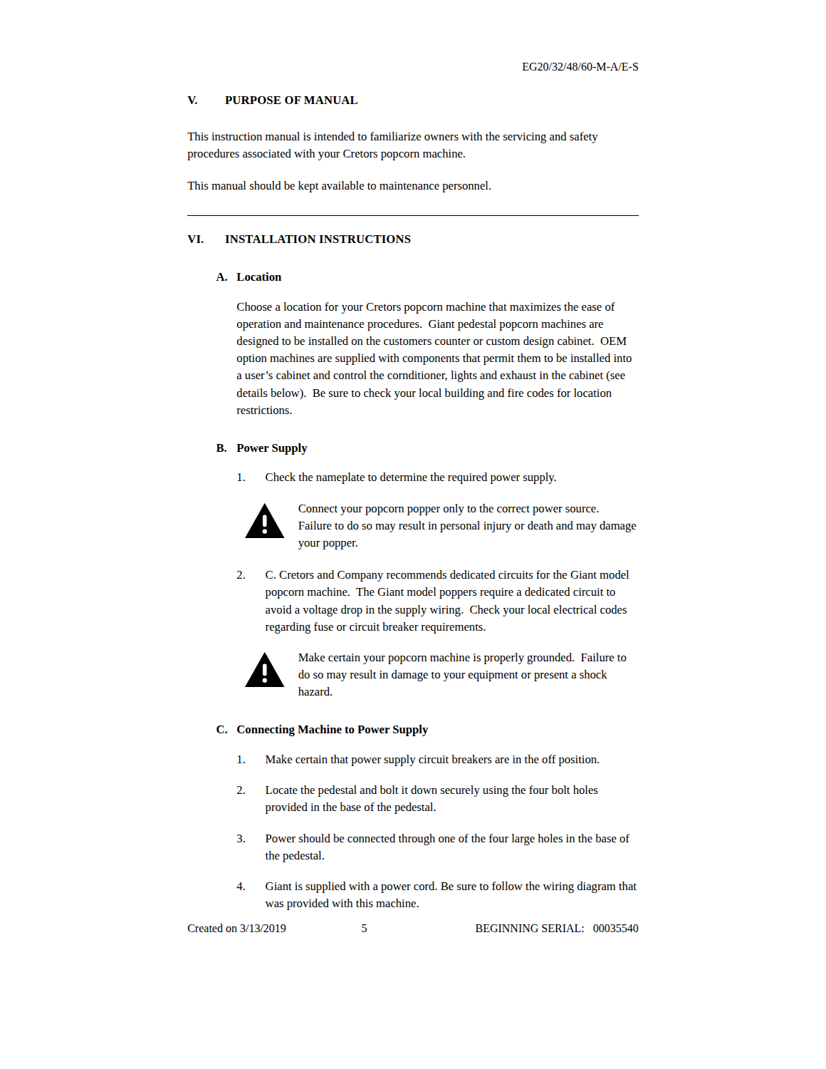EG20/32/48/60-M-A/E-S
V. PURPOSE OF MANUAL
This instruction manual is intended to familiarize owners with the servicing and safety procedures associated with your Cretors popcorn machine.
This manual should be kept available to maintenance personnel.
VI. INSTALLATION INSTRUCTIONS
A. Location
Choose a location for your Cretors popcorn machine that maximizes the ease of operation and maintenance procedures. Giant pedestal popcorn machines are designed to be installed on the customers counter or custom design cabinet. OEM option machines are supplied with components that permit them to be installed into a user’s cabinet and control the cornditioner, lights and exhaust in the cabinet (see details below). Be sure to check your local building and fire codes for location restrictions.
B. Power Supply
1. Check the nameplate to determine the required power supply.
Connect your popcorn popper only to the correct power source. Failure to do so may result in personal injury or death and may damage your popper.
2. C. Cretors and Company recommends dedicated circuits for the Giant model popcorn machine. The Giant model poppers require a dedicated circuit to avoid a voltage drop in the supply wiring. Check your local electrical codes regarding fuse or circuit breaker requirements.
Make certain your popcorn machine is properly grounded. Failure to do so may result in damage to your equipment or present a shock hazard.
C. Connecting Machine to Power Supply
1. Make certain that power supply circuit breakers are in the off position.
2. Locate the pedestal and bolt it down securely using the four bolt holes provided in the base of the pedestal.
3. Power should be connected through one of the four large holes in the base of the pedestal.
4. Giant is supplied with a power cord. Be sure to follow the wiring diagram that was provided with this machine.
Created on 3/13/2019
5
BEGINNING SERIAL: 00035540